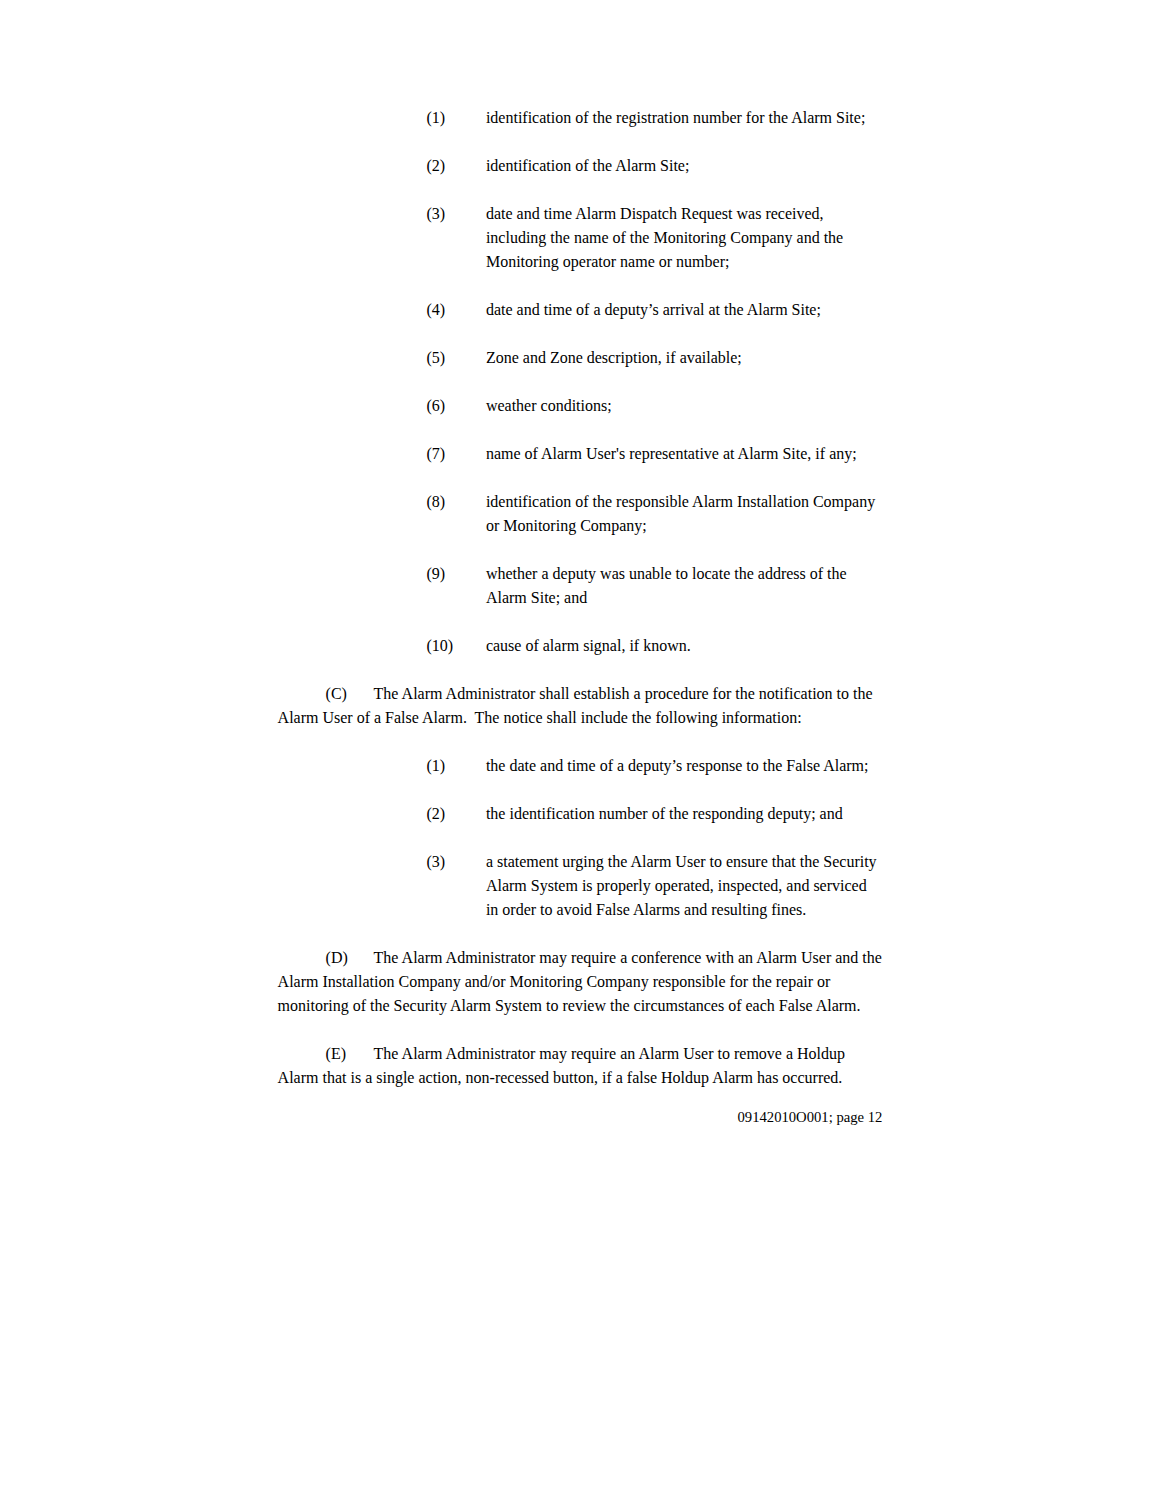(1) identification of the registration number for the Alarm Site;
(2) identification of the Alarm Site;
(3) date and time Alarm Dispatch Request was received, including the name of the Monitoring Company and the Monitoring operator name or number;
(4) date and time of a deputy’s arrival at the Alarm Site;
(5) Zone and Zone description, if available;
(6) weather conditions;
(7) name of Alarm User's representative at Alarm Site, if any;
(8) identification of the responsible Alarm Installation Company or Monitoring Company;
(9) whether a deputy was unable to locate the address of the Alarm Site; and
(10) cause of alarm signal, if known.
(C) The Alarm Administrator shall establish a procedure for the notification to the Alarm User of a False Alarm. The notice shall include the following information:
(1) the date and time of a deputy’s response to the False Alarm;
(2) the identification number of the responding deputy; and
(3) a statement urging the Alarm User to ensure that the Security Alarm System is properly operated, inspected, and serviced in order to avoid False Alarms and resulting fines.
(D) The Alarm Administrator may require a conference with an Alarm User and the Alarm Installation Company and/or Monitoring Company responsible for the repair or monitoring of the Security Alarm System to review the circumstances of each False Alarm.
(E) The Alarm Administrator may require an Alarm User to remove a Holdup Alarm that is a single action, non-recessed button, if a false Holdup Alarm has occurred.
09142010O001; page 12